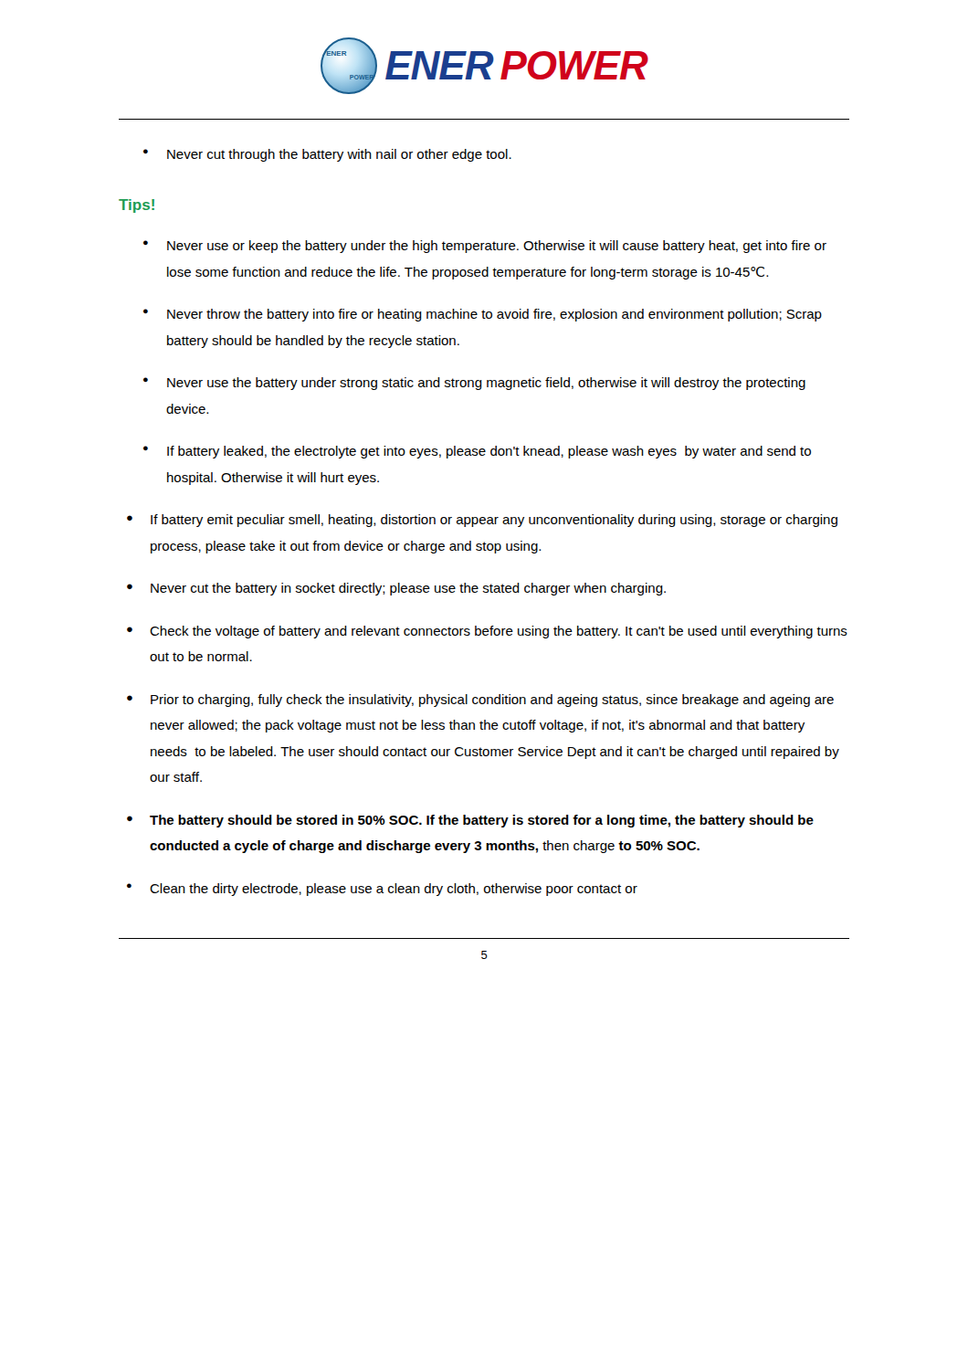ENER POWER
Never cut through the battery with nail or other edge tool.
Tips!
Never use or keep the battery under the high temperature. Otherwise it will cause battery heat, get into fire or lose some function and reduce the life. The proposed temperature for long-term storage is 10-45℃.
Never throw the battery into fire or heating machine to avoid fire, explosion and environment pollution; Scrap battery should be handled by the recycle station.
Never use the battery under strong static and strong magnetic field, otherwise it will destroy the protecting device.
If battery leaked, the electrolyte get into eyes, please don't knead, please wash eyes by water and send to hospital. Otherwise it will hurt eyes.
If battery emit peculiar smell, heating, distortion or appear any unconventionality during using, storage or charging process, please take it out from device or charge and stop using.
Never cut the battery in socket directly; please use the stated charger when charging.
Check the voltage of battery and relevant connectors before using the battery. It can't be used until everything turns out to be normal.
Prior to charging, fully check the insulativity, physical condition and ageing status, since breakage and ageing are never allowed; the pack voltage must not be less than the cutoff voltage, if not, it's abnormal and that battery needs to be labeled. The user should contact our Customer Service Dept and it can't be charged until repaired by our staff.
The battery should be stored in 50% SOC. If the battery is stored for a long time, the battery should be conducted a cycle of charge and discharge every 3 months, then charge to 50% SOC.
Clean the dirty electrode, please use a clean dry cloth, otherwise poor contact or
5